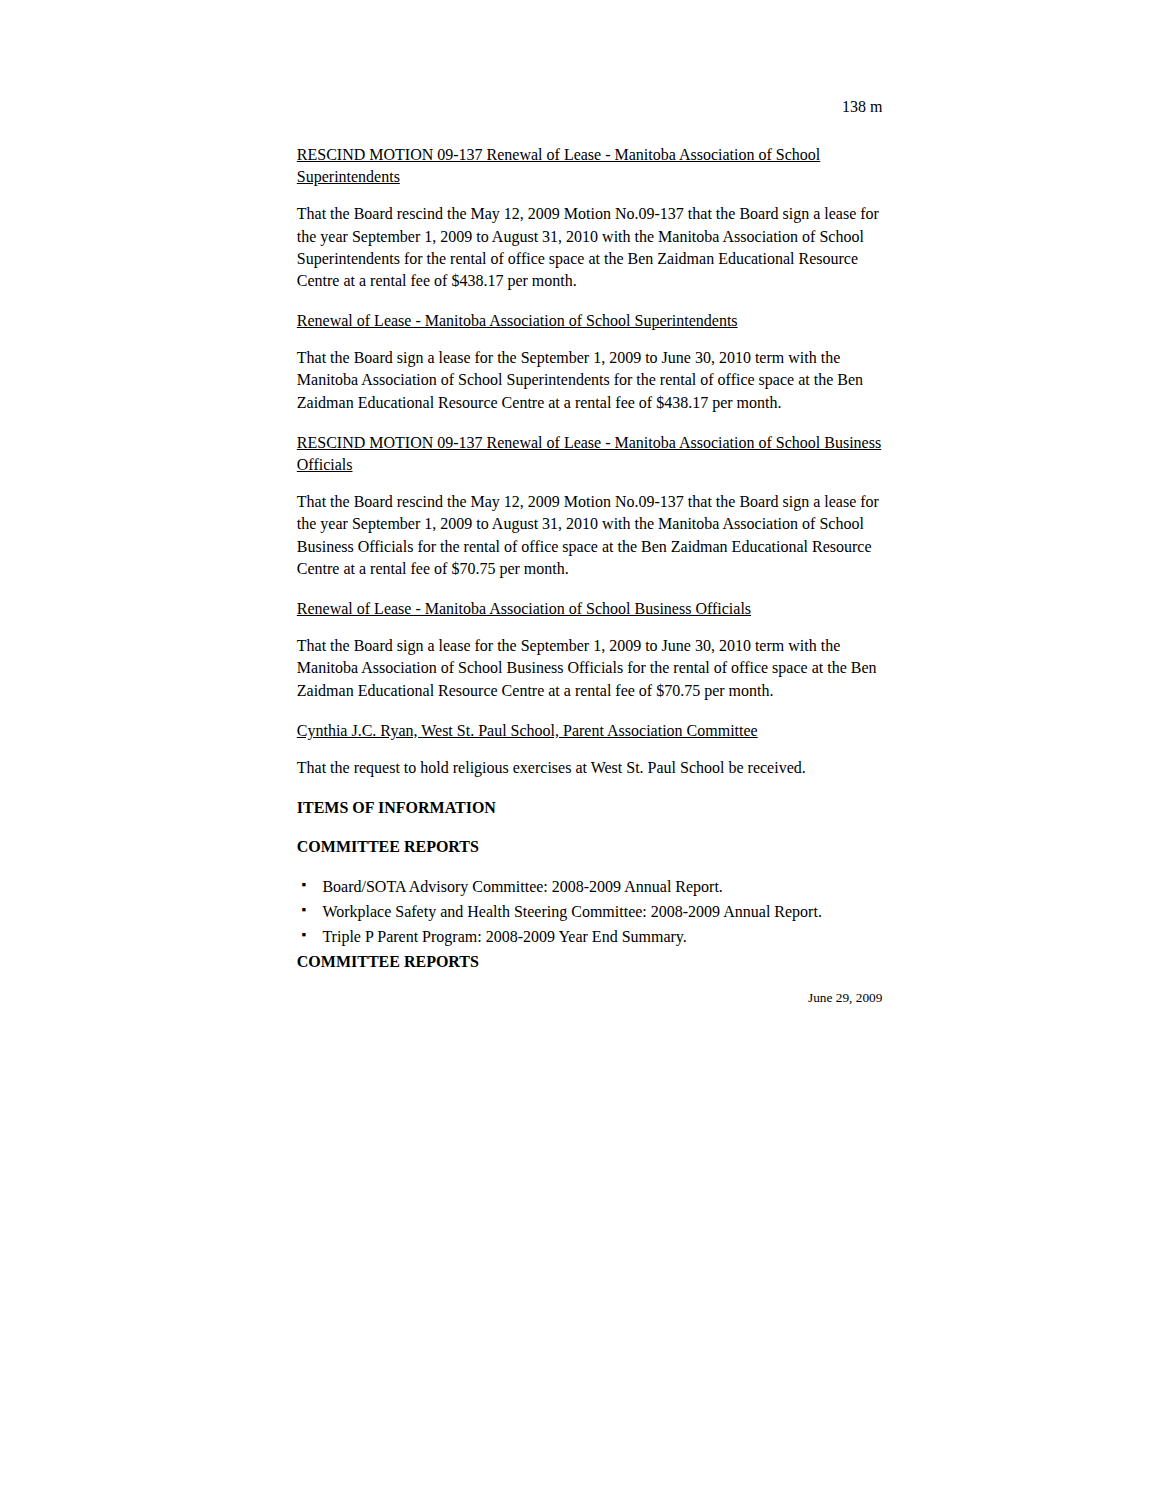138 m
RESCIND MOTION 09-137 Renewal of Lease - Manitoba Association of School Superintendents
That the Board rescind the May 12, 2009 Motion No.09-137 that the Board sign a lease for the year September 1, 2009 to August 31, 2010 with the Manitoba Association of School Superintendents for the rental of office space at the Ben Zaidman Educational Resource Centre at a rental fee of $438.17 per month.
Renewal of Lease - Manitoba Association of School Superintendents
That the Board sign a lease for the September 1, 2009 to June 30, 2010 term with the Manitoba Association of School Superintendents for the rental of office space at the Ben Zaidman Educational Resource Centre at a rental fee of $438.17 per month.
RESCIND MOTION 09-137 Renewal of Lease - Manitoba Association of School Business Officials
That the Board rescind the May 12, 2009 Motion No.09-137 that the Board sign a lease for the year September 1, 2009 to August 31, 2010 with the Manitoba Association of School Business Officials for the rental of office space at the Ben Zaidman Educational Resource Centre at a rental fee of $70.75 per month.
Renewal of Lease - Manitoba Association of School Business Officials
That the Board sign a lease for the September 1, 2009 to June 30, 2010 term with the Manitoba Association of School Business Officials for the rental of office space at the Ben Zaidman Educational Resource Centre at a rental fee of $70.75 per month.
Cynthia J.C. Ryan, West St. Paul School, Parent Association Committee
That the request to hold religious exercises at West St. Paul School be received.
ITEMS OF INFORMATION
COMMITTEE REPORTS
Board/SOTA Advisory Committee: 2008-2009 Annual Report.
Workplace Safety and Health Steering Committee: 2008-2009 Annual Report.
Triple P Parent Program: 2008-2009 Year End Summary.
COMMITTEE REPORTS
June 29, 2009